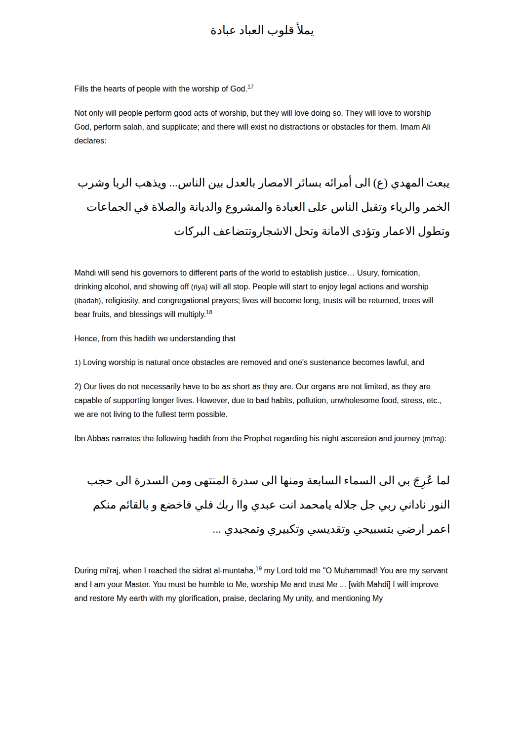يملأ قلوب العباد عبادة
Fills the hearts of people with the worship of God.17
Not only will people perform good acts of worship, but they will love doing so. They will love to worship God, perform salah, and supplicate; and there will exist no distractions or obstacles for them. Imam Ali declares:
يبعث المهدي (ع) الى أمرائه بسائر الامصار بالعدل بين الناس... ويذهب الربا وشرب الخمر والرياء وتقبل الناس على العبادة والمشروع والديانة والصلاة في الجماعات وتطول الاعمار وتؤدى الامانة وتحل الاشجاروتتضاعف البركات
Mahdi will send his governors to different parts of the world to establish justice… Usury, fornication, drinking alcohol, and showing off (riya) will all stop. People will start to enjoy legal actions and worship (ibadah), religiosity, and congregational prayers; lives will become long, trusts will be returned, trees will bear fruits, and blessings will multiply.18
Hence, from this hadith we understanding that
1) Loving worship is natural once obstacles are removed and one's sustenance becomes lawful, and
2) Our lives do not necessarily have to be as short as they are. Our organs are not limited, as they are capable of supporting longer lives. However, due to bad habits, pollution, unwholesome food, stress, etc., we are not living to the fullest term possible.
Ibn Abbas narrates the following hadith from the Prophet regarding his night ascension and journey (mi'raj):
لما عُرِجَ بي الى السماء السابعة ومنها الى سدرة المنتهى ومن السدرة الى حجب النور ناداني ربي جل جلاله يامحمد انت عبدي واا ربك فلي فاخضع و بالقائم منكم اعمر ارضي بتسبيحي وتقديسي وتكبيري وتمجيدي ...
During mi'raj, when I reached the sidrat al-muntaha,19 my Lord told me "O Muhammad! You are my servant and I am your Master. You must be humble to Me, worship Me and trust Me ... [with Mahdi] I will improve and restore My earth with my glorification, praise, declaring My unity, and mentioning My